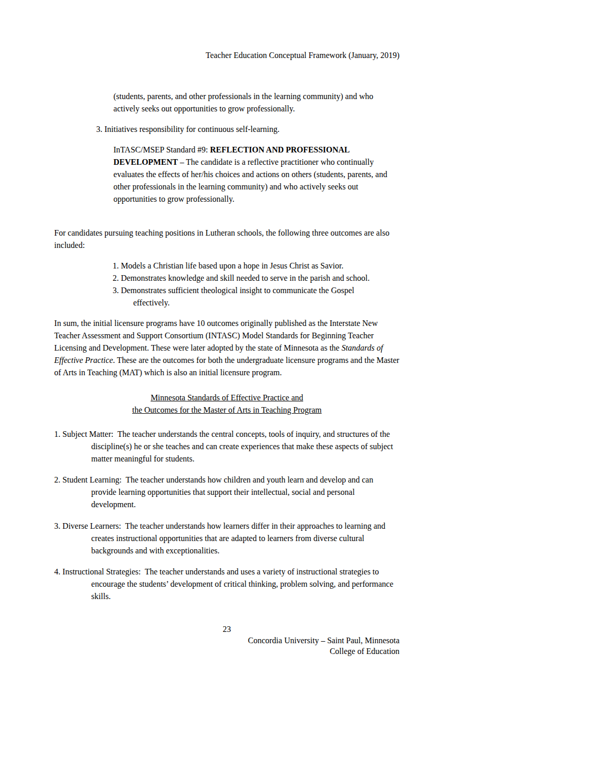Teacher Education Conceptual Framework (January, 2019)
(students, parents, and other professionals in the learning community) and who actively seeks out opportunities to grow professionally.
3. Initiatives responsibility for continuous self-learning.
InTASC/MSEP Standard #9: REFLECTION AND PROFESSIONAL DEVELOPMENT – The candidate is a reflective practitioner who continually evaluates the effects of her/his choices and actions on others (students, parents, and other professionals in the learning community) and who actively seeks out opportunities to grow professionally.
For candidates pursuing teaching positions in Lutheran schools, the following three outcomes are also included:
Models a Christian life based upon a hope in Jesus Christ as Savior.
Demonstrates knowledge and skill needed to serve in the parish and school.
Demonstrates sufficient theological insight to communicate the Gospel
effectively.
In sum, the initial licensure programs have 10 outcomes originally published as the Interstate New Teacher Assessment and Support Consortium (INTASC) Model Standards for Beginning Teacher Licensing and Development. These were later adopted by the state of Minnesota as the Standards of Effective Practice. These are the outcomes for both the undergraduate licensure programs and the Master of Arts in Teaching (MAT) which is also an initial licensure program.
Minnesota Standards of Effective Practice and the Outcomes for the Master of Arts in Teaching Program
1. Subject Matter: The teacher understands the central concepts, tools of inquiry, and structures of the discipline(s) he or she teaches and can create experiences that make these aspects of subject matter meaningful for students.
2. Student Learning: The teacher understands how children and youth learn and develop and can provide learning opportunities that support their intellectual, social and personal development.
3. Diverse Learners: The teacher understands how learners differ in their approaches to learning and creates instructional opportunities that are adapted to learners from diverse cultural backgrounds and with exceptionalities.
4. Instructional Strategies: The teacher understands and uses a variety of instructional strategies to encourage the students’ development of critical thinking, problem solving, and performance skills.
23
Concordia University – Saint Paul, Minnesota
College of Education